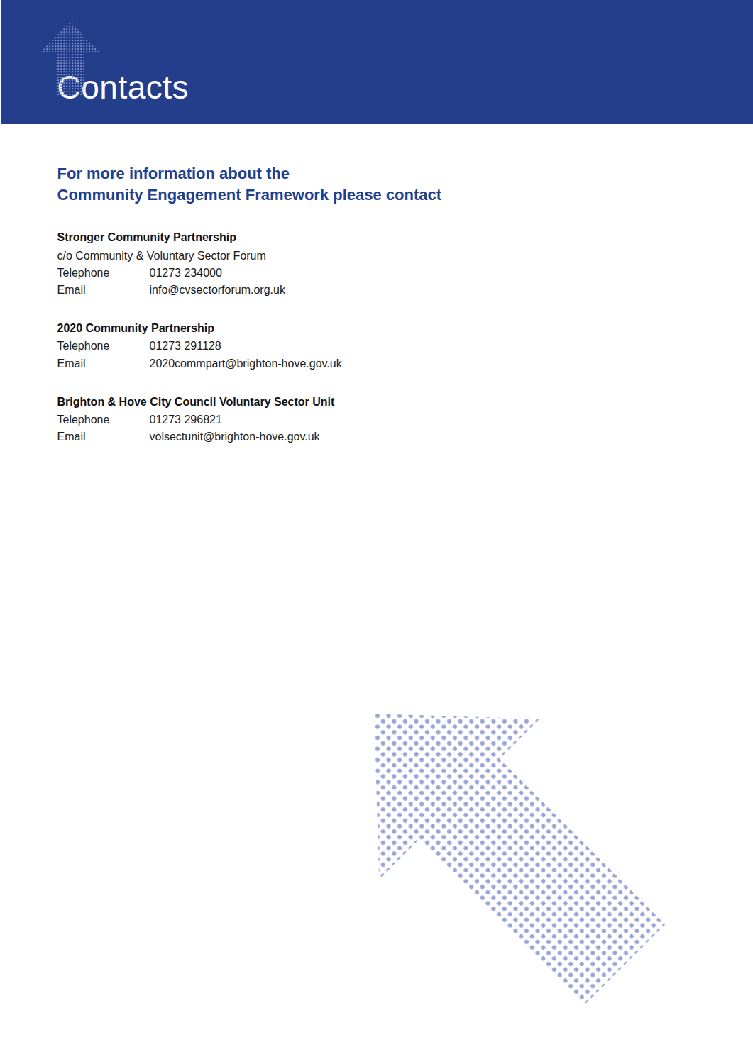Contacts
For more information about the
Community Engagement Framework please contact
Stronger Community Partnership
c/o Community & Voluntary Sector Forum
| Telephone | 01273 234000 |
| Email | info@cvsectorforum.org.uk |
2020 Community Partnership
| Telephone | 01273 291128 |
| Email | 2020commpart@brighton-hove.gov.uk |
Brighton & Hove City Council Voluntary Sector Unit
| Telephone | 01273 296821 |
| Email | volsectunit@brighton-hove.gov.uk |